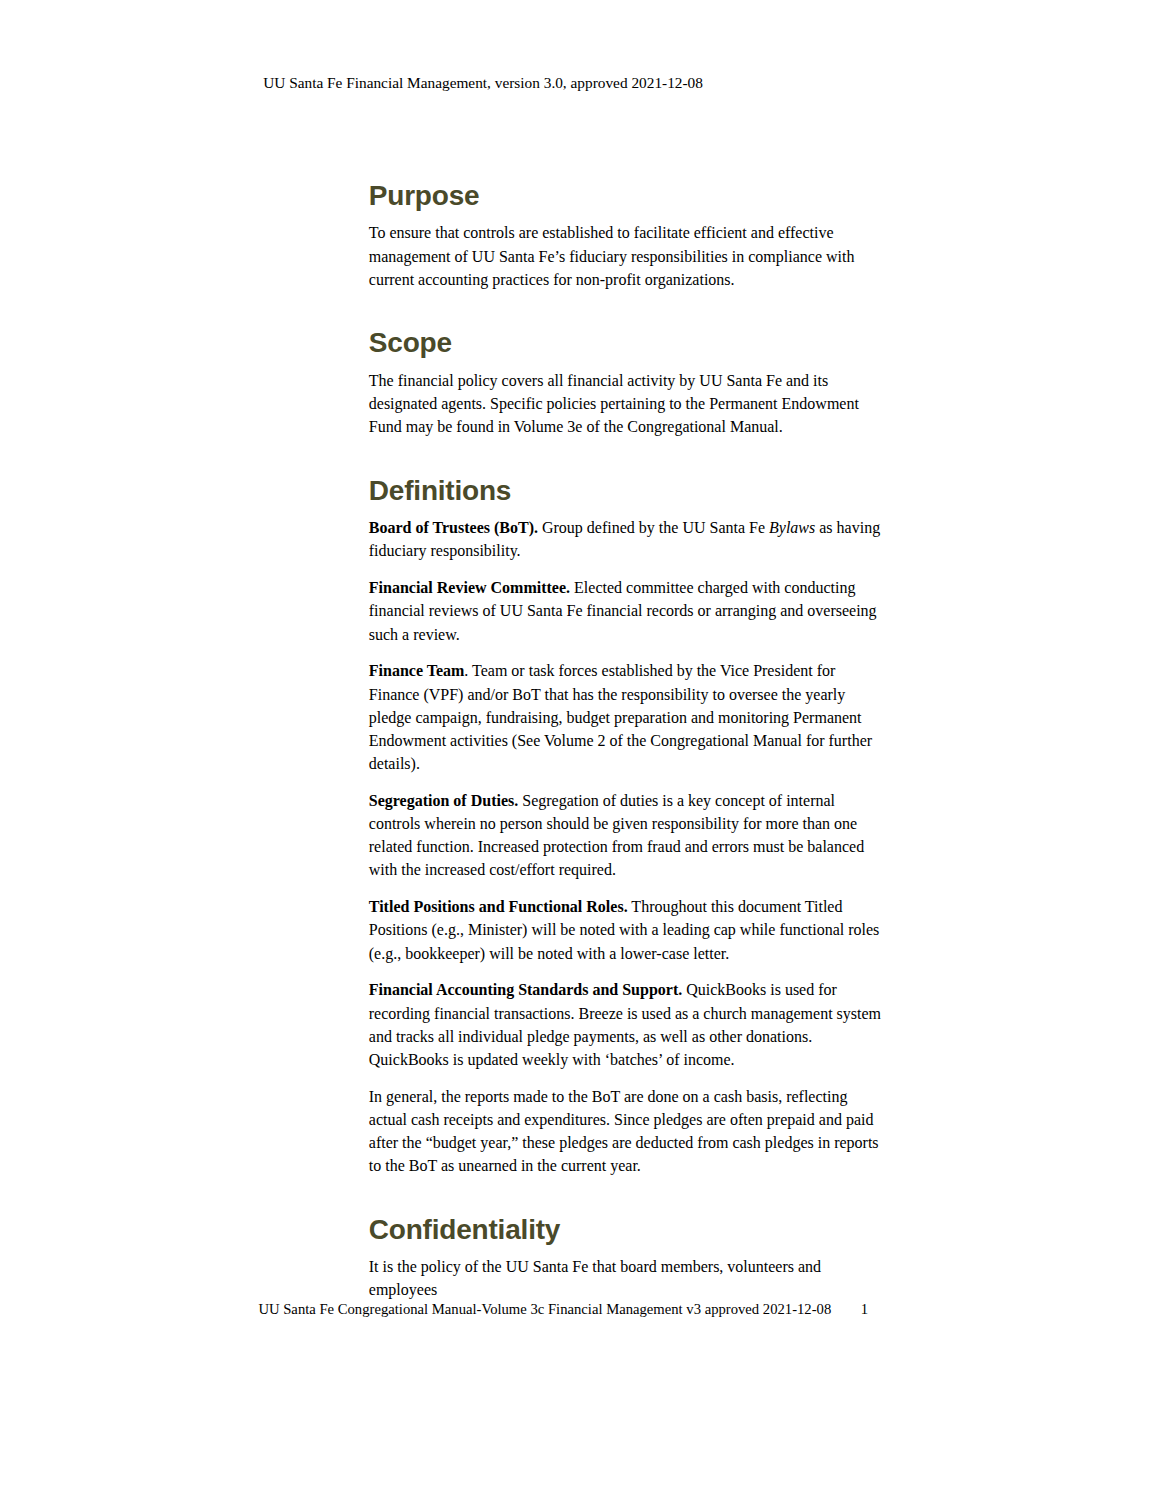UU Santa Fe Financial Management, version 3.0, approved 2021-12-08
Purpose
To ensure that controls are established to facilitate efficient and effective management of UU Santa Fe’s fiduciary responsibilities in compliance with current accounting practices for non-profit organizations.
Scope
The financial policy covers all financial activity by UU Santa Fe and its designated agents. Specific policies pertaining to the Permanent Endowment Fund may be found in Volume 3e of the Congregational Manual.
Definitions
Board of Trustees (BoT). Group defined by the UU Santa Fe Bylaws as having fiduciary responsibility.
Financial Review Committee. Elected committee charged with conducting financial reviews of UU Santa Fe financial records or arranging and overseeing such a review.
Finance Team. Team or task forces established by the Vice President for Finance (VPF) and/or BoT that has the responsibility to oversee the yearly pledge campaign, fundraising, budget preparation and monitoring Permanent Endowment activities (See Volume 2 of the Congregational Manual for further details).
Segregation of Duties. Segregation of duties is a key concept of internal controls wherein no person should be given responsibility for more than one related function. Increased protection from fraud and errors must be balanced with the increased cost/effort required.
Titled Positions and Functional Roles. Throughout this document Titled Positions (e.g., Minister) will be noted with a leading cap while functional roles (e.g., bookkeeper) will be noted with a lower-case letter.
Financial Accounting Standards and Support. QuickBooks is used for recording financial transactions. Breeze is used as a church management system and tracks all individual pledge payments, as well as other donations. QuickBooks is updated weekly with ‘batches’ of income.
In general, the reports made to the BoT are done on a cash basis, reflecting actual cash receipts and expenditures. Since pledges are often prepaid and paid after the “budget year,” these pledges are deducted from cash pledges in reports to the BoT as unearned in the current year.
Confidentiality
It is the policy of the UU Santa Fe that board members, volunteers and employees
UU Santa Fe Congregational Manual-Volume 3c Financial Management v3 approved 2021-12-08 1